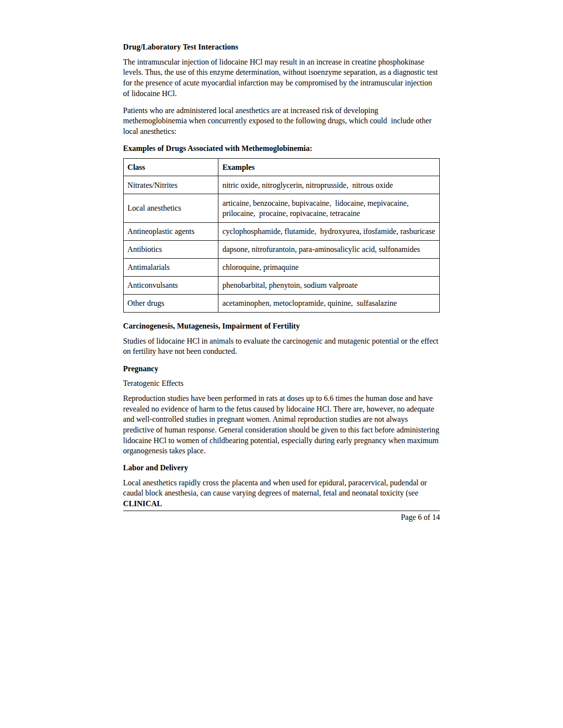Drug/Laboratory Test Interactions
The intramuscular injection of lidocaine HCl may result in an increase in creatine phosphokinase levels. Thus, the use of this enzyme determination, without isoenzyme separation, as a diagnostic test for the presence of acute myocardial infarction may be compromised by the intramuscular injection of lidocaine HCl.
Patients who are administered local anesthetics are at increased risk of developing methemoglobinemia when concurrently exposed to the following drugs, which could include other local anesthetics:
Examples of Drugs Associated with Methemoglobinemia:
| Class | Examples |
| --- | --- |
| Nitrates/Nitrites | nitric oxide, nitroglycerin, nitroprusside, nitrous oxide |
| Local anesthetics | articaine, benzocaine, bupivacaine, lidocaine, mepivacaine, prilocaine, procaine, ropivacaine, tetracaine |
| Antineoplastic agents | cyclophosphamide, flutamide, hydroxyurea, ifosfamide, rasburicase |
| Antibiotics | dapsone, nitrofurantoin, para-aminosalicylic acid, sulfonamides |
| Antimalarials | chloroquine, primaquine |
| Anticonvulsants | phenobarbital, phenytoin, sodium valproate |
| Other drugs | acetaminophen, metoclopramide, quinine, sulfasalazine |
Carcinogenesis, Mutagenesis, Impairment of Fertility
Studies of lidocaine HCl in animals to evaluate the carcinogenic and mutagenic potential or the effect on fertility have not been conducted.
Pregnancy
Teratogenic Effects
Reproduction studies have been performed in rats at doses up to 6.6 times the human dose and have revealed no evidence of harm to the fetus caused by lidocaine HCl. There are, however, no adequate and well-controlled studies in pregnant women. Animal reproduction studies are not always predictive of human response. General consideration should be given to this fact before administering lidocaine HCl to women of childbearing potential, especially during early pregnancy when maximum organogenesis takes place.
Labor and Delivery
Local anesthetics rapidly cross the placenta and when used for epidural, paracervical, pudendal or caudal block anesthesia, can cause varying degrees of maternal, fetal and neonatal toxicity (see CLINICAL
Page 6 of 14